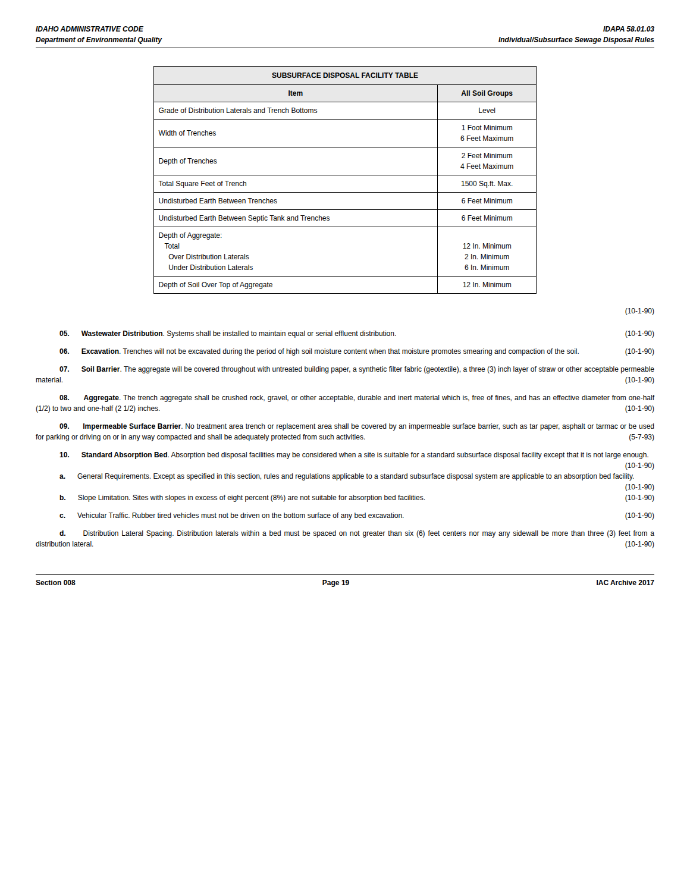IDAHO ADMINISTRATIVE CODE
Department of Environmental Quality
IDAPA 58.01.03
Individual/Subsurface Sewage Disposal Rules
SUBSURFACE DISPOSAL FACILITY TABLE
| Item | All Soil Groups |
| --- | --- |
| Grade of Distribution Laterals and Trench Bottoms | Level |
| Width of Trenches | 1 Foot Minimum 6 Feet Maximum |
| Depth of Trenches | 2 Feet Minimum 4 Feet Maximum |
| Total Square Feet of Trench | 1500 Sq.ft. Max. |
| Undisturbed Earth Between Trenches | 6 Feet Minimum |
| Undisturbed Earth Between Septic Tank and Trenches | 6 Feet Minimum |
| Depth of Aggregate: Total Over Distribution Laterals Under Distribution Laterals | 12 In. Minimum 2 In. Minimum 6 In. Minimum |
| Depth of Soil Over Top of Aggregate | 12 In. Minimum |
(10-1-90)
05. Wastewater Distribution. Systems shall be installed to maintain equal or serial effluent distribution.(10-1-90)
06. Excavation. Trenches will not be excavated during the period of high soil moisture content when that moisture promotes smearing and compaction of the soil.(10-1-90)
07. Soil Barrier. The aggregate will be covered throughout with untreated building paper, a synthetic filter fabric (geotextile), a three (3) inch layer of straw or other acceptable permeable material.(10-1-90)
08. Aggregate. The trench aggregate shall be crushed rock, gravel, or other acceptable, durable and inert material which is, free of fines, and has an effective diameter from one-half (1/2) to two and one-half (2 1/2) inches.(10-1-90)
09. Impermeable Surface Barrier. No treatment area trench or replacement area shall be covered by an impermeable surface barrier, such as tar paper, asphalt or tarmac or be used for parking or driving on or in any way compacted and shall be adequately protected from such activities.(5-7-93)
10. Standard Absorption Bed. Absorption bed disposal facilities may be considered when a site is suitable for a standard subsurface disposal facility except that it is not large enough.(10-1-90)
a. General Requirements. Except as specified in this section, rules and regulations applicable to a standard subsurface disposal system are applicable to an absorption bed facility.(10-1-90)
b. Slope Limitation. Sites with slopes in excess of eight percent (8%) are not suitable for absorption bed facilities.(10-1-90)
c. Vehicular Traffic. Rubber tired vehicles must not be driven on the bottom surface of any bed excavation.(10-1-90)
d. Distribution Lateral Spacing. Distribution laterals within a bed must be spaced on not greater than six (6) feet centers nor may any sidewall be more than three (3) feet from a distribution lateral.(10-1-90)
Section 008
Page 19
IAC Archive 2017